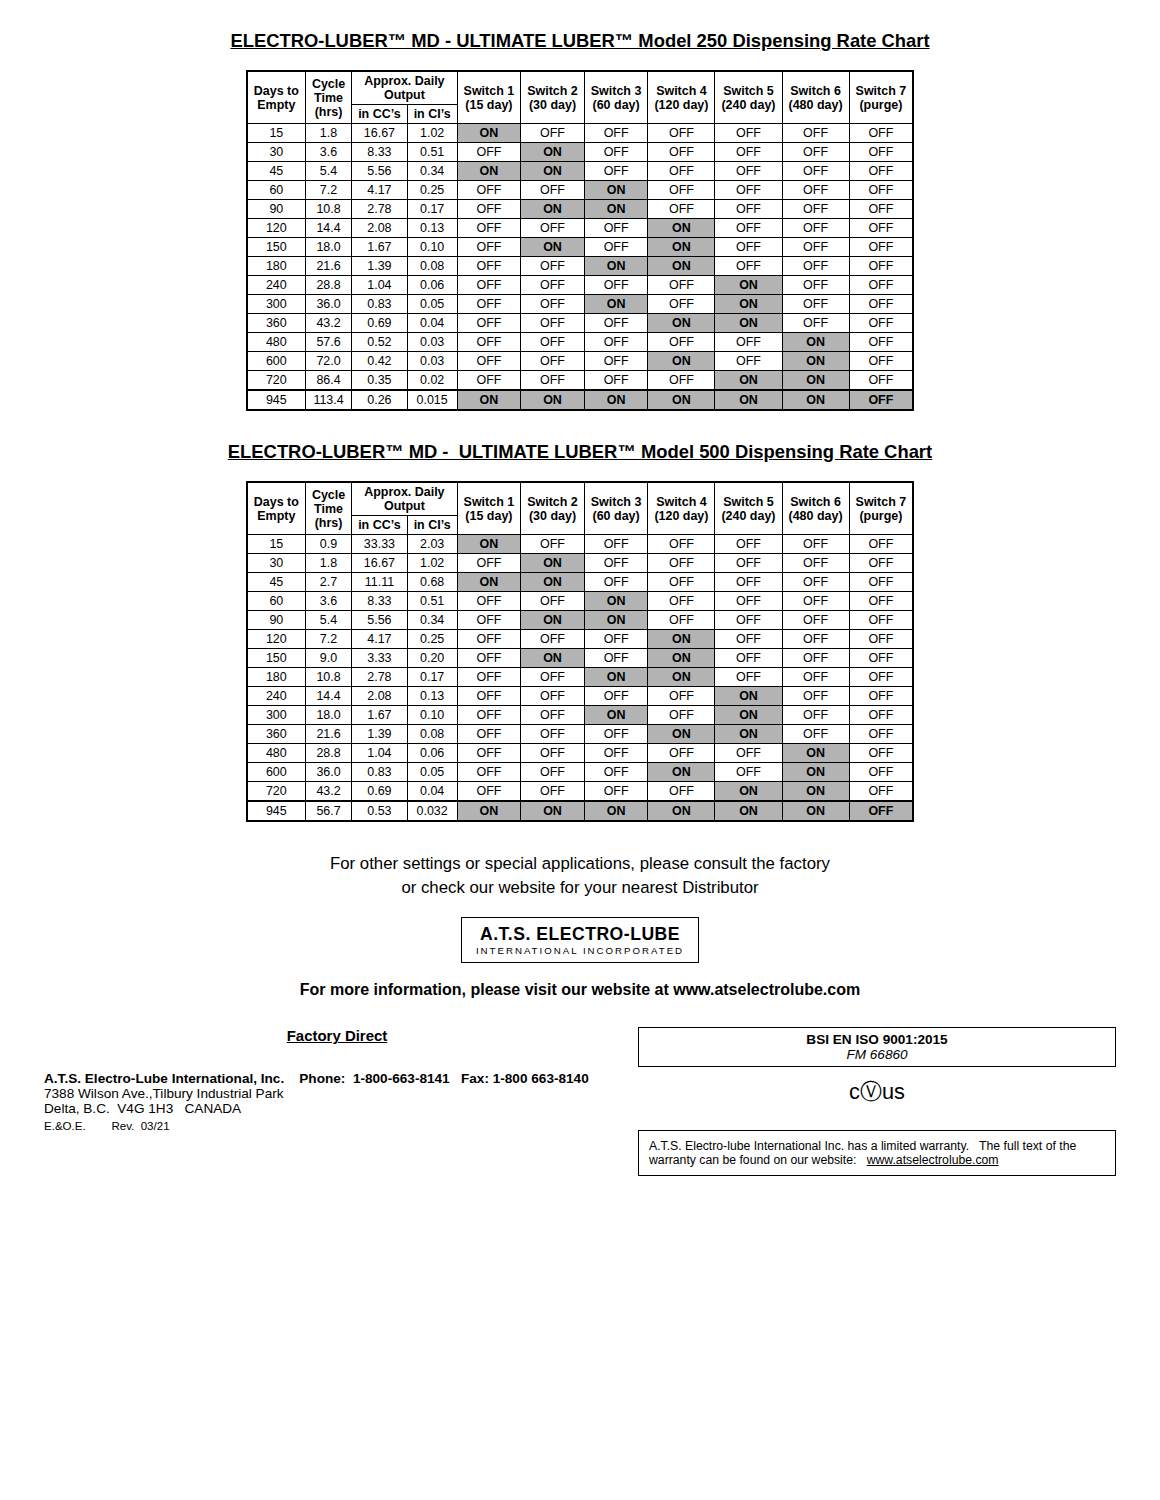ELECTRO-LUBER™ MD - ULTIMATE LUBER™ Model 250 Dispensing Rate Chart
| Days to Empty | Cycle Time (hrs) | Approx. Daily Output | Switch 1 (15 day) | Switch 2 (30 day) | Switch 3 (60 day) | Switch 4 (120 day) | Switch 5 (240 day) | Switch 6 (480 day) | Switch 7 (purge) |
| --- | --- | --- | --- | --- | --- | --- | --- | --- | --- |
| in CC’s | in CI’s |
| 15 | 1.8 | 16.67 | 1.02 | ON | OFF | OFF | OFF | OFF | OFF | OFF |
| 30 | 3.6 | 8.33 | 0.51 | OFF | ON | OFF | OFF | OFF | OFF | OFF |
| 45 | 5.4 | 5.56 | 0.34 | ON | ON | OFF | OFF | OFF | OFF | OFF |
| 60 | 7.2 | 4.17 | 0.25 | OFF | OFF | ON | OFF | OFF | OFF | OFF |
| 90 | 10.8 | 2.78 | 0.17 | OFF | ON | ON | OFF | OFF | OFF | OFF |
| 120 | 14.4 | 2.08 | 0.13 | OFF | OFF | OFF | ON | OFF | OFF | OFF |
| 150 | 18.0 | 1.67 | 0.10 | OFF | ON | OFF | ON | OFF | OFF | OFF |
| 180 | 21.6 | 1.39 | 0.08 | OFF | OFF | ON | ON | OFF | OFF | OFF |
| 240 | 28.8 | 1.04 | 0.06 | OFF | OFF | OFF | OFF | ON | OFF | OFF |
| 300 | 36.0 | 0.83 | 0.05 | OFF | OFF | ON | OFF | ON | OFF | OFF |
| 360 | 43.2 | 0.69 | 0.04 | OFF | OFF | OFF | ON | ON | OFF | OFF |
| 480 | 57.6 | 0.52 | 0.03 | OFF | OFF | OFF | OFF | OFF | ON | OFF |
| 600 | 72.0 | 0.42 | 0.03 | OFF | OFF | OFF | ON | OFF | ON | OFF |
| 720 | 86.4 | 0.35 | 0.02 | OFF | OFF | OFF | OFF | ON | ON | OFF |
| 945 | 113.4 | 0.26 | 0.015 | ON | ON | ON | ON | ON | ON | OFF |
ELECTRO-LUBER™ MD - ULTIMATE LUBER™ Model 500 Dispensing Rate Chart
| Days to Empty | Cycle Time (hrs) | Approx. Daily Output | Switch 1 (15 day) | Switch 2 (30 day) | Switch 3 (60 day) | Switch 4 (120 day) | Switch 5 (240 day) | Switch 6 (480 day) | Switch 7 (purge) |
| --- | --- | --- | --- | --- | --- | --- | --- | --- | --- |
| in CC’s | in CI’s |
| 15 | 0.9 | 33.33 | 2.03 | ON | OFF | OFF | OFF | OFF | OFF | OFF |
| 30 | 1.8 | 16.67 | 1.02 | OFF | ON | OFF | OFF | OFF | OFF | OFF |
| 45 | 2.7 | 11.11 | 0.68 | ON | ON | OFF | OFF | OFF | OFF | OFF |
| 60 | 3.6 | 8.33 | 0.51 | OFF | OFF | ON | OFF | OFF | OFF | OFF |
| 90 | 5.4 | 5.56 | 0.34 | OFF | ON | ON | OFF | OFF | OFF | OFF |
| 120 | 7.2 | 4.17 | 0.25 | OFF | OFF | OFF | ON | OFF | OFF | OFF |
| 150 | 9.0 | 3.33 | 0.20 | OFF | ON | OFF | ON | OFF | OFF | OFF |
| 180 | 10.8 | 2.78 | 0.17 | OFF | OFF | ON | ON | OFF | OFF | OFF |
| 240 | 14.4 | 2.08 | 0.13 | OFF | OFF | OFF | OFF | ON | OFF | OFF |
| 300 | 18.0 | 1.67 | 0.10 | OFF | OFF | ON | OFF | ON | OFF | OFF |
| 360 | 21.6 | 1.39 | 0.08 | OFF | OFF | OFF | ON | ON | OFF | OFF |
| 480 | 28.8 | 1.04 | 0.06 | OFF | OFF | OFF | OFF | OFF | ON | OFF |
| 600 | 36.0 | 0.83 | 0.05 | OFF | OFF | OFF | ON | OFF | ON | OFF |
| 720 | 43.2 | 0.69 | 0.04 | OFF | OFF | OFF | OFF | ON | ON | OFF |
| 945 | 56.7 | 0.53 | 0.032 | ON | ON | ON | ON | ON | ON | OFF |
For other settings or special applications, please consult the factory
or check our website for your nearest Distributor
A.T.S. ELECTRO-LUBE INTERNATIONAL INCORPORATED
For more information, please visit our website at www.atselectrolube.com
| Factory Direct | BSI EN ISO 9001:2015 FM 66860 |
| A.T.S. Electro-Lube International, Inc. Phone: 1-800-663-8141 Fax: 1-800 663-8140 7388 Wilson Ave.,Tilbury Industrial Park Delta, B.C. V4G 1H3 CANADA | cⓋus |
| E.&O.E. Rev. 03/21 | A.T.S. Electro-lube International Inc. has a limited warranty. The full text of the warranty can be found on our website: www.atselectrolube.com |